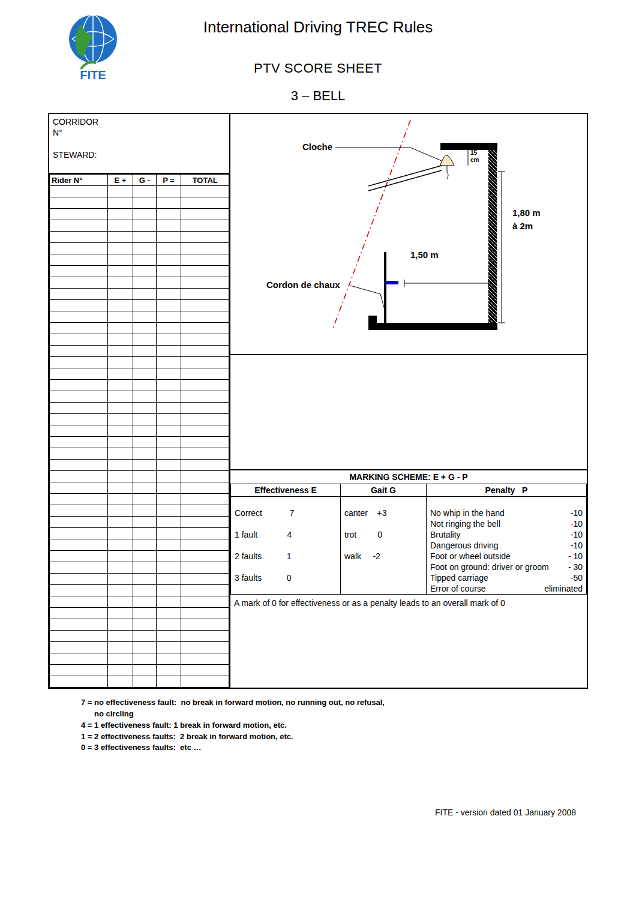FITE
International Driving TREC Rules
PTV SCORE SHEET
3 – BELL
| CORRIDOR N° STEWARD: / Rider N° / E + / G - / P = / TOTAL / / --- / --- / --- / --- / --- / | Cloche 15 cm 1,80 m à 2m 1,50 m Cordon de chaux MARKING SCHEME: E + G - P / Effectiveness E / Gait G / Penalty P / / --- / --- / --- / / Correct 7 / canter +3 / No whip in the hand -10 / / / / Not ringing the bell -10 / / 1 fault 4 / trot 0 / Brutality -10 / / / / Dangerous driving -10 / / 2 faults 1 / walk -2 / Foot or wheel outside - 10 / / / / Foot on ground: driver or groom - 30 / / 3 faults 0 / / Tipped carriage -50 / / / / Error of course eliminated / A mark of 0 for effectiveness or as a penalty leads to an overall mark of 0 |
7 = no effectiveness fault: no break in forward motion, no running out, no refusal,
no circling
4 = 1 effectiveness fault: 1 break in forward motion, etc.
1 = 2 effectiveness faults: 2 break in forward motion, etc.
0 = 3 effectiveness faults: etc …
FITE - version dated 01 January 2008